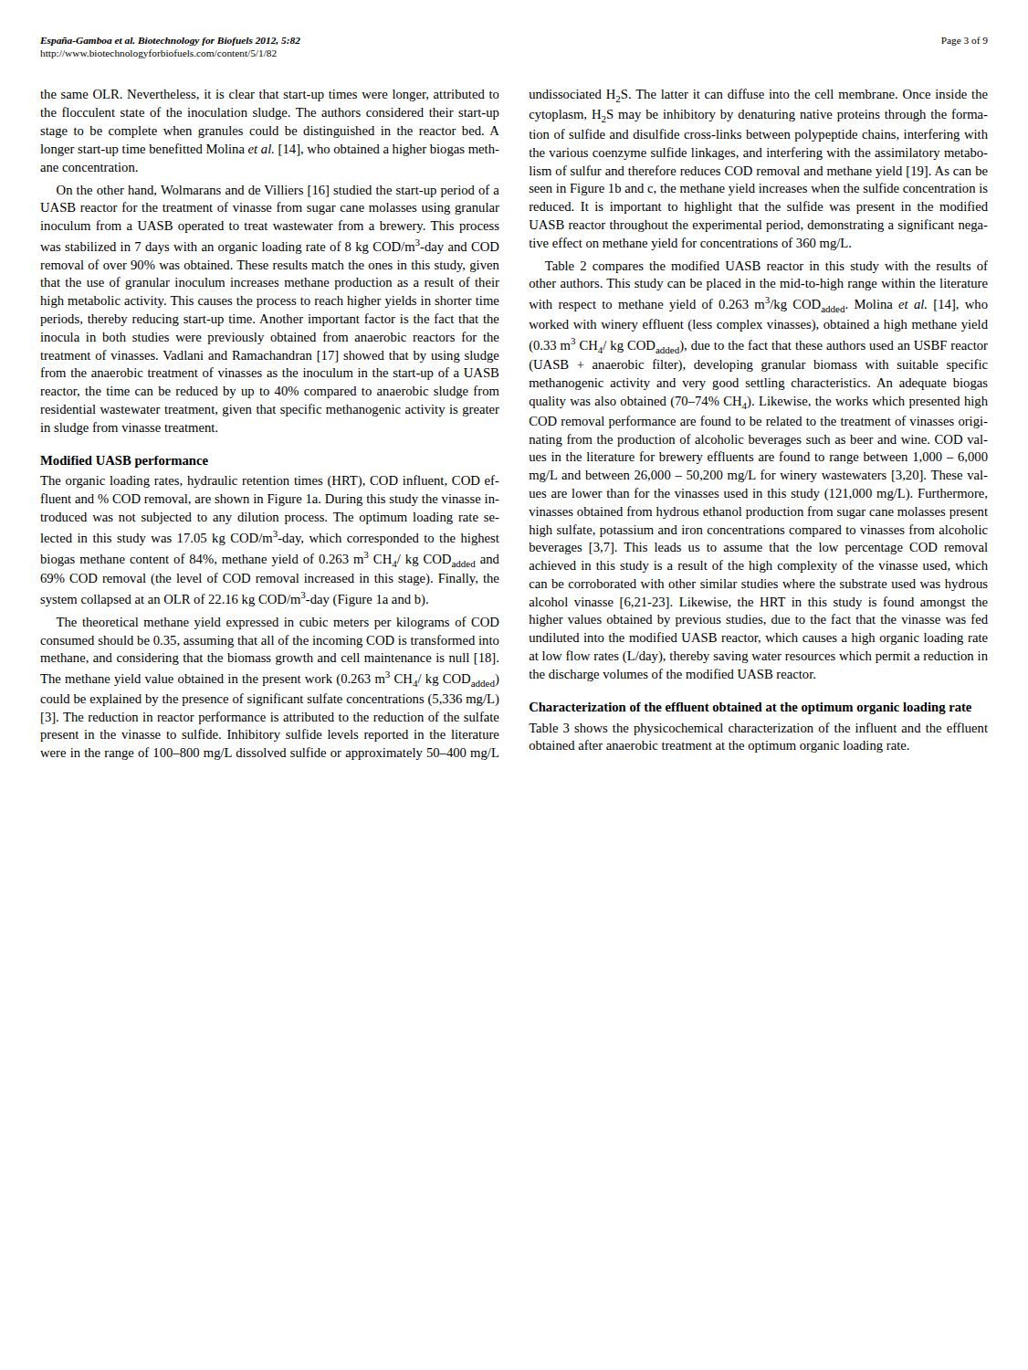España-Gamboa et al. Biotechnology for Biofuels 2012, 5:82
http://www.biotechnologyforbiofuels.com/content/5/1/82
Page 3 of 9
the same OLR. Nevertheless, it is clear that start-up times were longer, attributed to the flocculent state of the inoculation sludge. The authors considered their start-up stage to be complete when granules could be distinguished in the reactor bed. A longer start-up time benefitted Molina et al. [14], who obtained a higher biogas methane concentration.
On the other hand, Wolmarans and de Villiers [16] studied the start-up period of a UASB reactor for the treatment of vinasse from sugar cane molasses using granular inoculum from a UASB operated to treat wastewater from a brewery. This process was stabilized in 7 days with an organic loading rate of 8 kg COD/m3-day and COD removal of over 90% was obtained. These results match the ones in this study, given that the use of granular inoculum increases methane production as a result of their high metabolic activity. This causes the process to reach higher yields in shorter time periods, thereby reducing start-up time. Another important factor is the fact that the inocula in both studies were previously obtained from anaerobic reactors for the treatment of vinasses. Vadlani and Ramachandran [17] showed that by using sludge from the anaerobic treatment of vinasses as the inoculum in the start-up of a UASB reactor, the time can be reduced by up to 40% compared to anaerobic sludge from residential wastewater treatment, given that specific methanogenic activity is greater in sludge from vinasse treatment.
Modified UASB performance
The organic loading rates, hydraulic retention times (HRT), COD influent, COD effluent and % COD removal, are shown in Figure 1a. During this study the vinasse introduced was not subjected to any dilution process. The optimum loading rate selected in this study was 17.05 kg COD/m3-day, which corresponded to the highest biogas methane content of 84%, methane yield of 0.263 m3 CH4/ kg CODadded and 69% COD removal (the level of COD removal increased in this stage). Finally, the system collapsed at an OLR of 22.16 kg COD/m3-day (Figure 1a and b).
The theoretical methane yield expressed in cubic meters per kilograms of COD consumed should be 0.35, assuming that all of the incoming COD is transformed into methane, and considering that the biomass growth and cell maintenance is null [18]. The methane yield value obtained in the present work (0.263 m3 CH4/ kg CODadded) could be explained by the presence of significant sulfate concentrations (5,336 mg/L) [3]. The reduction in reactor performance is attributed to the reduction of the sulfate present in the vinasse to sulfide. Inhibitory sulfide levels reported in the literature were in the range of 100–800 mg/L dissolved sulfide or approximately 50–400 mg/L undissociated H2S. The latter it can diffuse into the cell membrane. Once inside the cytoplasm, H2S may be inhibitory by denaturing native proteins through the formation of sulfide and disulfide cross-links between polypeptide chains, interfering with the various coenzyme sulfide linkages, and interfering with the assimilatory metabolism of sulfur and therefore reduces COD removal and methane yield [19]. As can be seen in Figure 1b and c, the methane yield increases when the sulfide concentration is reduced. It is important to highlight that the sulfide was present in the modified UASB reactor throughout the experimental period, demonstrating a significant negative effect on methane yield for concentrations of 360 mg/L.
Table 2 compares the modified UASB reactor in this study with the results of other authors. This study can be placed in the mid-to-high range within the literature with respect to methane yield of 0.263 m3/kg CODadded. Molina et al. [14], who worked with winery effluent (less complex vinasses), obtained a high methane yield (0.33 m3 CH4/ kg CODadded), due to the fact that these authors used an USBF reactor (UASB + anaerobic filter), developing granular biomass with suitable specific methanogenic activity and very good settling characteristics. An adequate biogas quality was also obtained (70–74% CH4). Likewise, the works which presented high COD removal performance are found to be related to the treatment of vinasses originating from the production of alcoholic beverages such as beer and wine. COD values in the literature for brewery effluents are found to range between 1,000 – 6,000 mg/L and between 26,000 – 50,200 mg/L for winery wastewaters [3,20]. These values are lower than for the vinasses used in this study (121,000 mg/L). Furthermore, vinasses obtained from hydrous ethanol production from sugar cane molasses present high sulfate, potassium and iron concentrations compared to vinasses from alcoholic beverages [3,7]. This leads us to assume that the low percentage COD removal achieved in this study is a result of the high complexity of the vinasse used, which can be corroborated with other similar studies where the substrate used was hydrous alcohol vinasse [6,21-23]. Likewise, the HRT in this study is found amongst the higher values obtained by previous studies, due to the fact that the vinasse was fed undiluted into the modified UASB reactor, which causes a high organic loading rate at low flow rates (L/day), thereby saving water resources which permit a reduction in the discharge volumes of the modified UASB reactor.
Characterization of the effluent obtained at the optimum organic loading rate
Table 3 shows the physicochemical characterization of the influent and the effluent obtained after anaerobic treatment at the optimum organic loading rate.